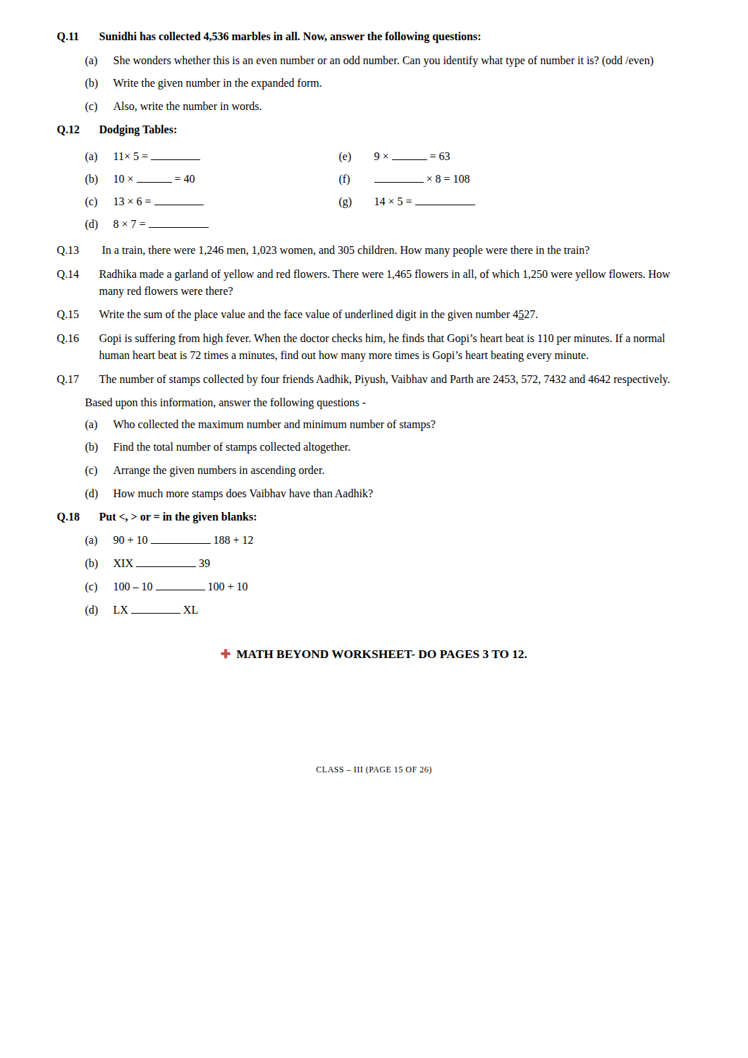Q.11
Sunidhi has collected 4,536 marbles in all. Now, answer the following questions:
(a) She wonders whether this is an even number or an odd number. Can you identify what type of number it is? (odd /even)
(b) Write the given number in the expanded form.
(c) Also, write the number in words.
Q.12
Dodging Tables:
| (a) | 11× 5 = | (e) | 9 × = 63 |
| (b) | 10 × = 40 | (f) | × 8 = 108 |
| (c) | 13 × 6 = | (g) | 14 × 5 = |
| (d) | 8 × 7 = | | |
Q.13
In a train, there were 1,246 men, 1,023 women, and 305 children. How many people were there in the train?
Q.14
Radhika made a garland of yellow and red flowers. There were 1,465 flowers in all, of which 1,250 were yellow flowers. How many red flowers were there?
Q.15
Write the sum of the place value and the face value of underlined digit in the given number 4527.
Q.16
Gopi is suffering from high fever. When the doctor checks him, he finds that Gopi’s heart beat is 110 per minutes. If a normal human heart beat is 72 times a minutes, find out how many more times is Gopi’s heart beating every minute.
Q.17
The number of stamps collected by four friends Aadhik, Piyush, Vaibhav and Parth are 2453, 572, 7432 and 4642 respectively.
Based upon this information, answer the following questions -
(a) Who collected the maximum number and minimum number of stamps?
(b) Find the total number of stamps collected altogether.
(c) Arrange the given numbers in ascending order.
(d) How much more stamps does Vaibhav have than Aadhik?
Q.18
Put <, > or = in the given blanks:
(a) 90 + 10 188 + 12
(b) XIX 39
(c) 100 – 10 100 + 10
(d) LX XL
✚MATH BEYOND WORKSHEET- DO PAGES 3 TO 12.
CLASS – III (PAGE 15 OF 26)